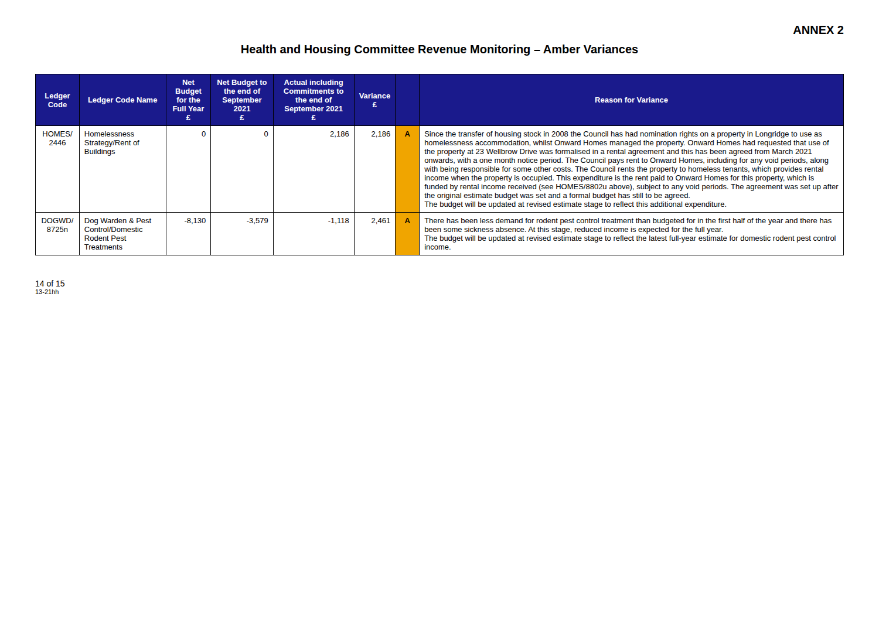ANNEX 2
Health and Housing Committee Revenue Monitoring – Amber Variances
| Ledger Code | Ledger Code Name | Net Budget for the Full Year £ | Net Budget to the end of September 2021 £ | Actual including Commitments to the end of September 2021 £ | Variance £ | | Reason for Variance |
| --- | --- | --- | --- | --- | --- | --- | --- |
| HOMES/ 2446 | Homelessness Strategy/Rent of Buildings | 0 | 0 | 2,186 | 2,186 | A | Since the transfer of housing stock in 2008 the Council has had nomination rights on a property in Longridge to use as homelessness accommodation, whilst Onward Homes managed the property. Onward Homes had requested that use of the property at 23 Wellbrow Drive was formalised in a rental agreement and this has been agreed from March 2021 onwards, with a one month notice period. The Council pays rent to Onward Homes, including for any void periods, along with being responsible for some other costs. The Council rents the property to homeless tenants, which provides rental income when the property is occupied. This expenditure is the rent paid to Onward Homes for this property, which is funded by rental income received (see HOMES/8802u above), subject to any void periods. The agreement was set up after the original estimate budget was set and a formal budget has still to be agreed. The budget will be updated at revised estimate stage to reflect this additional expenditure. |
| DOGWD/ 8725n | Dog Warden & Pest Control/Domestic Rodent Pest Treatments | -8,130 | -3,579 | -1,118 | 2,461 | A | There has been less demand for rodent pest control treatment than budgeted for in the first half of the year and there has been some sickness absence. At this stage, reduced income is expected for the full year. The budget will be updated at revised estimate stage to reflect the latest full-year estimate for domestic rodent pest control income. |
14 of 15
13-21hh